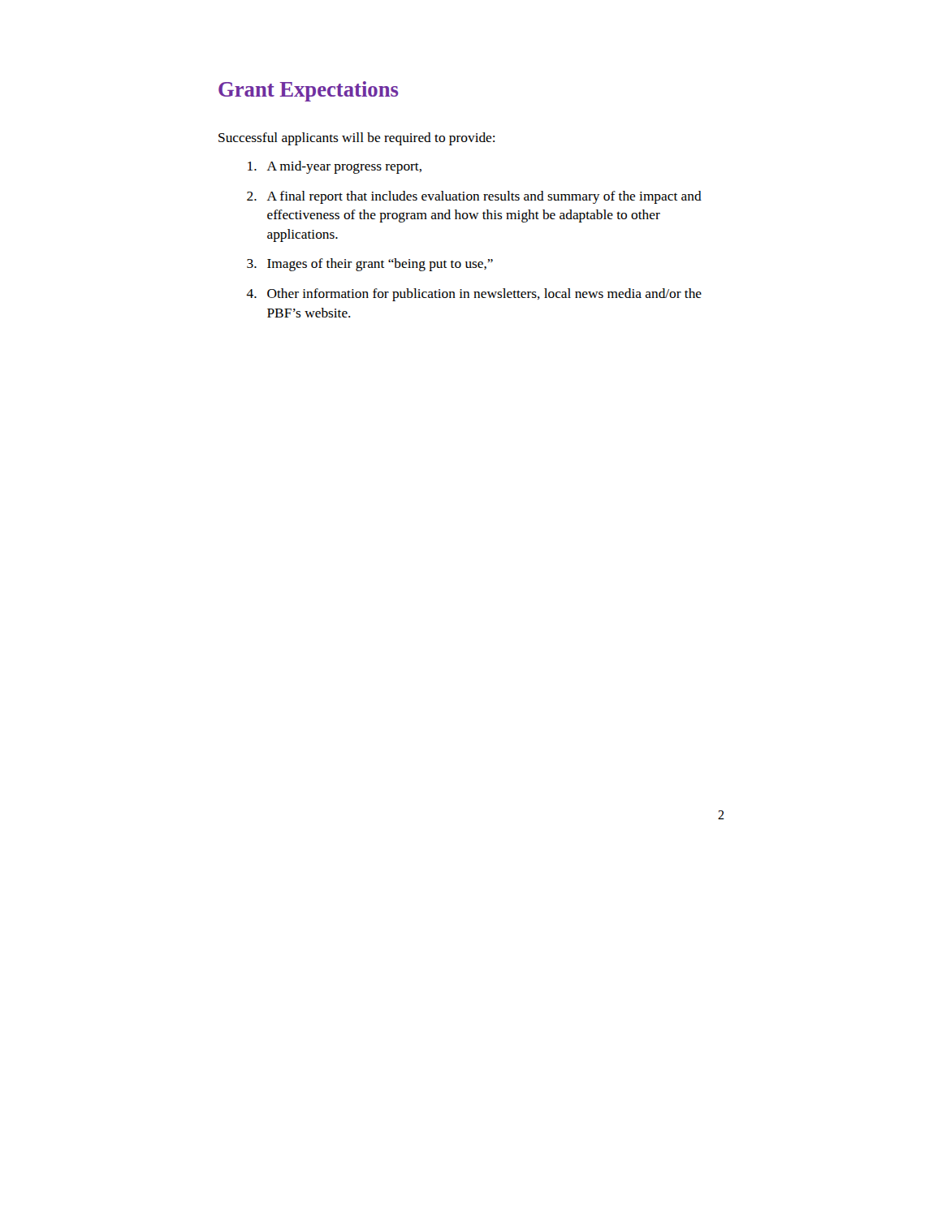Grant Expectations
Successful applicants will be required to provide:
A mid-year progress report,
A final report that includes evaluation results and summary of the impact and effectiveness of the program and how this might be adaptable to other applications.
Images of their grant “being put to use,”
Other information for publication in newsletters, local news media and/or the PBF’s website.
2